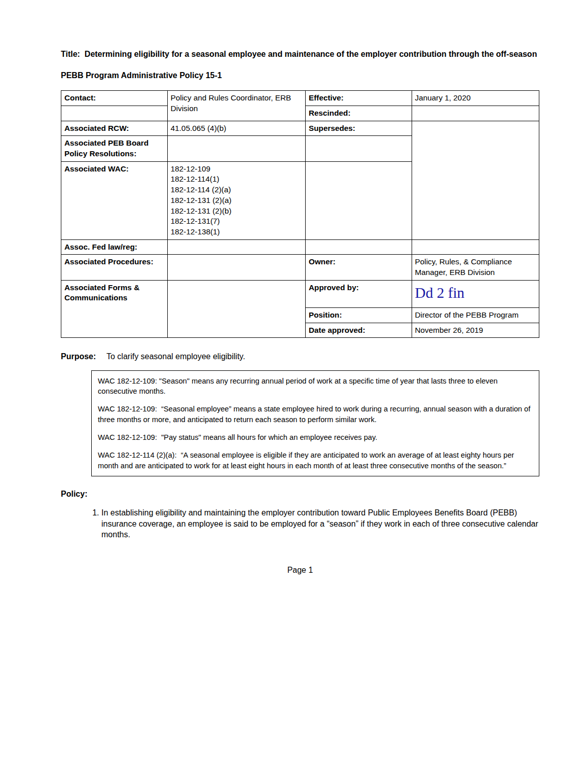Title: Determining eligibility for a seasonal employee and maintenance of the employer contribution through the off-season
PEBB Program Administrative Policy 15-1
| Contact: | Policy and Rules Coordinator, ERB Division | Effective: | January 1, 2020 |
| | Rescinded: | |
| Associated RCW: | 41.05.065 (4)(b) | Supersedes: | |
| Associated PEB Board Policy Resolutions: | | |
| Associated WAC: | 182-12-109 182-12-114(1) 182-12-114 (2)(a) 182-12-131 (2)(a) 182-12-131 (2)(b) 182-12-131(7) 182-12-138(1) | |
| Assoc. Fed law/reg: | | | |
| Associated Procedures: | | Owner: | Policy, Rules, & Compliance Manager, ERB Division |
| Associated Forms & Communications | | Approved by: | Dd 2 fin |
| Position: | Director of the PEBB Program |
| Date approved: | November 26, 2019 |
Purpose: To clarify seasonal employee eligibility.
WAC 182-12-109: "Season" means any recurring annual period of work at a specific time of year that lasts three to eleven consecutive months.
WAC 182-12-109: “Seasonal employee” means a state employee hired to work during a recurring, annual season with a duration of three months or more, and anticipated to return each season to perform similar work.
WAC 182-12-109: "Pay status" means all hours for which an employee receives pay.
WAC 182-12-114 (2)(a): “A seasonal employee is eligible if they are anticipated to work an average of at least eighty hours per month and are anticipated to work for at least eight hours in each month of at least three consecutive months of the season.”
Policy:
In establishing eligibility and maintaining the employer contribution toward Public Employees Benefits Board (PEBB) insurance coverage, an employee is said to be employed for a “season” if they work in each of three consecutive calendar months.
Page 1